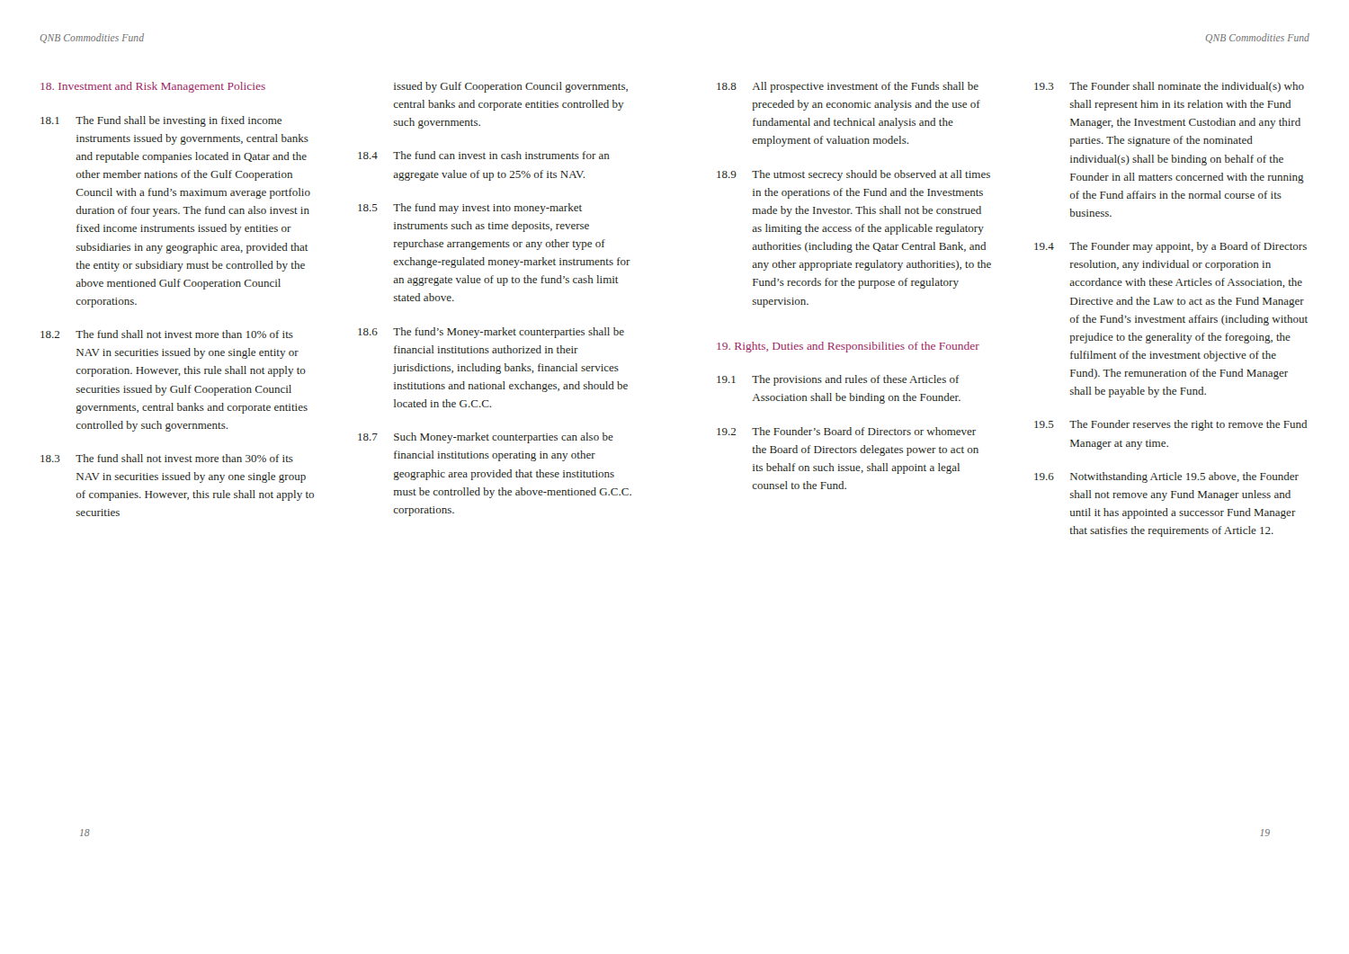QNB Commodities Fund
QNB Commodities Fund
18. Investment and Risk Management Policies
18.1 The Fund shall be investing in fixed income instruments issued by governments, central banks and reputable companies located in Qatar and the other member nations of the Gulf Cooperation Council with a fund’s maximum average portfolio duration of four years. The fund can also invest in fixed income instruments issued by entities or subsidiaries in any geographic area, provided that the entity or subsidiary must be controlled by the above mentioned Gulf Cooperation Council corporations.
18.2 The fund shall not invest more than 10% of its NAV in securities issued by one single entity or corporation. However, this rule shall not apply to securities issued by Gulf Cooperation Council governments, central banks and corporate entities controlled by such governments.
18.3 The fund shall not invest more than 30% of its NAV in securities issued by any one single group of companies. However, this rule shall not apply to securities
issued by Gulf Cooperation Council governments, central banks and corporate entities controlled by such governments.
18.4 The fund can invest in cash instruments for an aggregate value of up to 25% of its NAV.
18.5 The fund may invest into money-market instruments such as time deposits, reverse repurchase arrangements or any other type of exchange-regulated money-market instruments for an aggregate value of up to the fund’s cash limit stated above.
18.6 The fund’s Money-market counterparties shall be financial institutions authorized in their jurisdictions, including banks, financial services institutions and national exchanges, and should be located in the G.C.C.
18.7 Such Money-market counterparties can also be financial institutions operating in any other geographic area provided that these institutions must be controlled by the above-mentioned G.C.C. corporations.
18
18.8 All prospective investment of the Funds shall be preceded by an economic analysis and the use of fundamental and technical analysis and the employment of valuation models.
18.9 The utmost secrecy should be observed at all times in the operations of the Fund and the Investments made by the Investor. This shall not be construed as limiting the access of the applicable regulatory authorities (including the Qatar Central Bank, and any other appropriate regulatory authorities), to the Fund’s records for the purpose of regulatory supervision.
19. Rights, Duties and Responsibilities of the Founder
19.1 The provisions and rules of these Articles of Association shall be binding on the Founder.
19.2 The Founder’s Board of Directors or whomever the Board of Directors delegates power to act on its behalf on such issue, shall appoint a legal counsel to the Fund.
19.3 The Founder shall nominate the individual(s) who shall represent him in its relation with the Fund Manager, the Investment Custodian and any third parties. The signature of the nominated individual(s) shall be binding on behalf of the Founder in all matters concerned with the running of the Fund affairs in the normal course of its business.
19.4 The Founder may appoint, by a Board of Directors resolution, any individual or corporation in accordance with these Articles of Association, the Directive and the Law to act as the Fund Manager of the Fund’s investment affairs (including without prejudice to the generality of the foregoing, the fulfilment of the investment objective of the Fund). The remuneration of the Fund Manager shall be payable by the Fund.
19.5 The Founder reserves the right to remove the Fund Manager at any time.
19.6 Notwithstanding Article 19.5 above, the Founder shall not remove any Fund Manager unless and until it has appointed a successor Fund Manager that satisfies the requirements of Article 12.
19